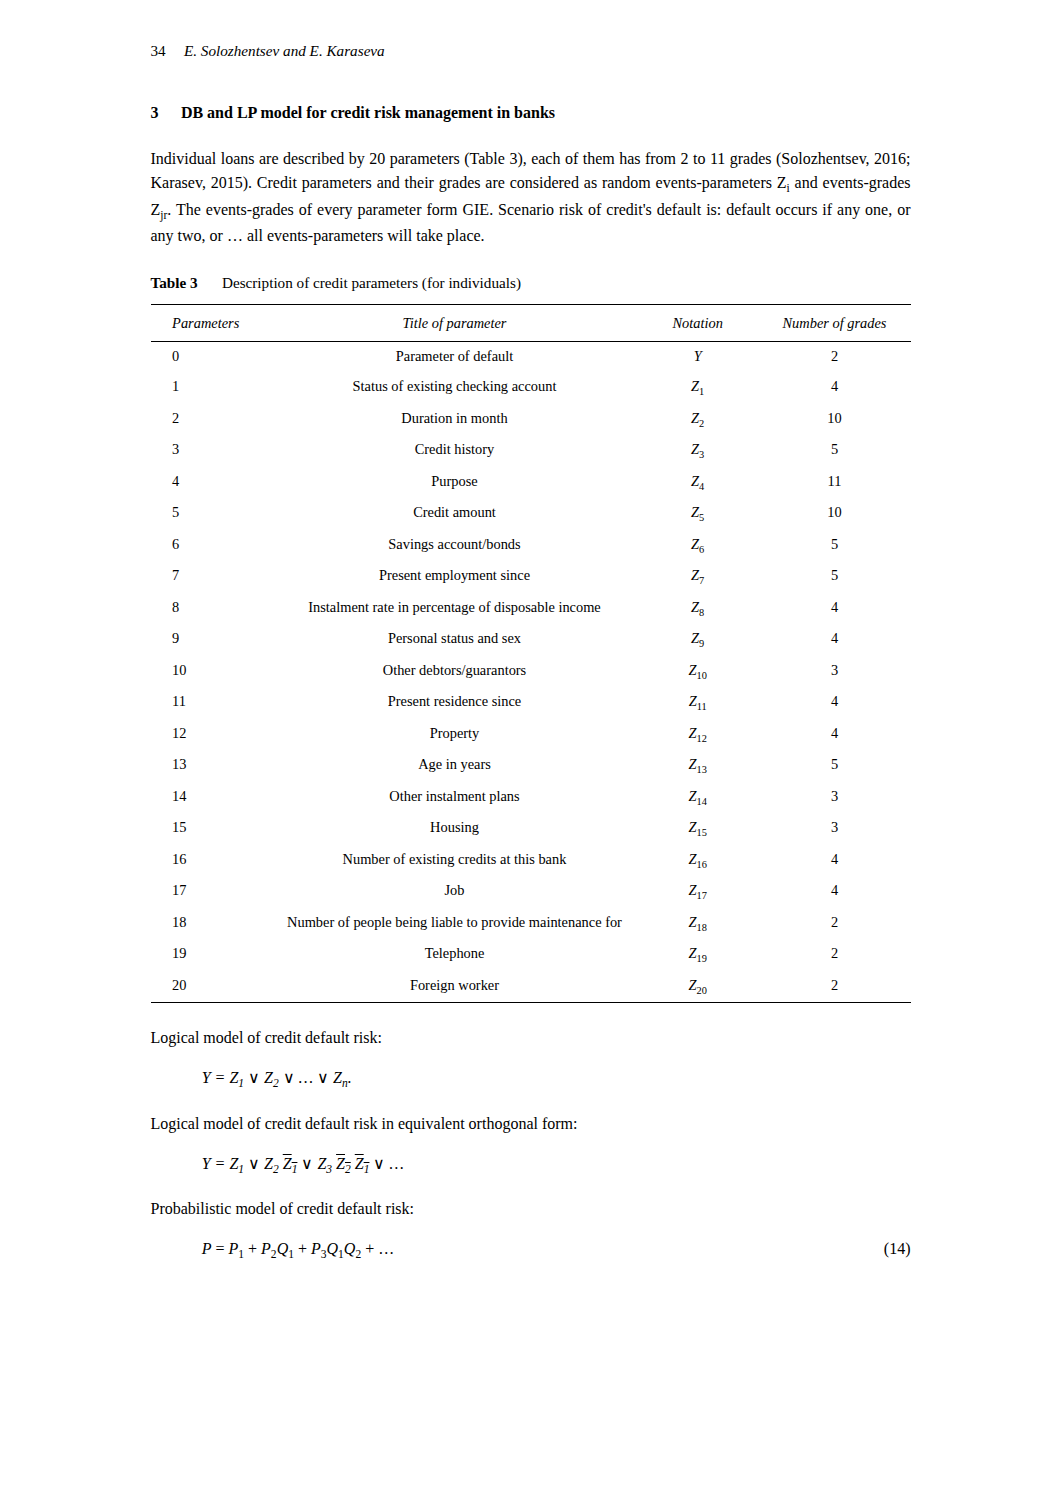34 E. Solozhentsev and E. Karaseva
3 DB and LP model for credit risk management in banks
Individual loans are described by 20 parameters (Table 3), each of them has from 2 to 11 grades (Solozhentsev, 2016; Karasev, 2015). Credit parameters and their grades are considered as random events-parameters Zi and events-grades Zjr. The events-grades of every parameter form GIE. Scenario risk of credit's default is: default occurs if any one, or any two, or … all events-parameters will take place.
Table 3 Description of credit parameters (for individuals)
| Parameters | Title of parameter | Notation | Number of grades |
| --- | --- | --- | --- |
| 0 | Parameter of default | Y | 2 |
| 1 | Status of existing checking account | Z 1 | 4 |
| 2 | Duration in month | Z 2 | 10 |
| 3 | Credit history | Z 3 | 5 |
| 4 | Purpose | Z 4 | 11 |
| 5 | Credit amount | Z 5 | 10 |
| 6 | Savings account/bonds | Z 6 | 5 |
| 7 | Present employment since | Z 7 | 5 |
| 8 | Instalment rate in percentage of disposable income | Z 8 | 4 |
| 9 | Personal status and sex | Z 9 | 4 |
| 10 | Other debtors/guarantors | Z 10 | 3 |
| 11 | Present residence since | Z 11 | 4 |
| 12 | Property | Z 12 | 4 |
| 13 | Age in years | Z 13 | 5 |
| 14 | Other instalment plans | Z 14 | 3 |
| 15 | Housing | Z 15 | 3 |
| 16 | Number of existing credits at this bank | Z 16 | 4 |
| 17 | Job | Z 17 | 4 |
| 18 | Number of people being liable to provide maintenance for | Z 18 | 2 |
| 19 | Telephone | Z 19 | 2 |
| 20 | Foreign worker | Z 20 | 2 |
Logical model of credit default risk:
Y = Z1 ∨ Z2 ∨ … ∨ Zn.
Logical model of credit default risk in equivalent orthogonal form:
Y = Z1 ∨ Z2 Z1 ∨ Z3 Z2 Z1 ∨ …
Probabilistic model of credit default risk:
P = P1 + P2Q1 + P3Q1Q2 + …(14)